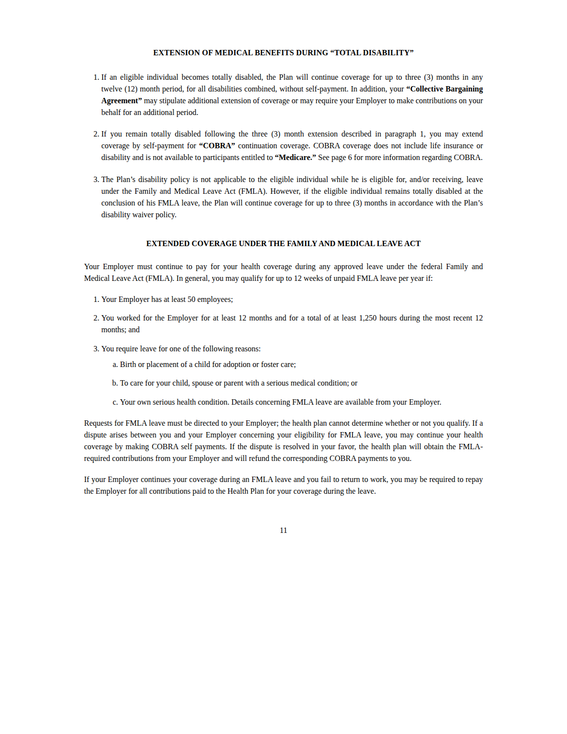EXTENSION OF MEDICAL BENEFITS DURING “TOTAL DISABILITY”
If an eligible individual becomes totally disabled, the Plan will continue coverage for up to three (3) months in any twelve (12) month period, for all disabilities combined, without self-payment. In addition, your “Collective Bargaining Agreement” may stipulate additional extension of coverage or may require your Employer to make contributions on your behalf for an additional period.
If you remain totally disabled following the three (3) month extension described in paragraph 1, you may extend coverage by self-payment for “COBRA” continuation coverage. COBRA coverage does not include life insurance or disability and is not available to participants entitled to “Medicare.” See page 6 for more information regarding COBRA.
The Plan’s disability policy is not applicable to the eligible individual while he is eligible for, and/or receiving, leave under the Family and Medical Leave Act (FMLA). However, if the eligible individual remains totally disabled at the conclusion of his FMLA leave, the Plan will continue coverage for up to three (3) months in accordance with the Plan’s disability waiver policy.
EXTENDED COVERAGE UNDER THE FAMILY AND MEDICAL LEAVE ACT
Your Employer must continue to pay for your health coverage during any approved leave under the federal Family and Medical Leave Act (FMLA). In general, you may qualify for up to 12 weeks of unpaid FMLA leave per year if:
Your Employer has at least 50 employees;
You worked for the Employer for at least 12 months and for a total of at least 1,250 hours during the most recent 12 months; and
You require leave for one of the following reasons:
Birth or placement of a child for adoption or foster care;
To care for your child, spouse or parent with a serious medical condition; or
Your own serious health condition. Details concerning FMLA leave are available from your Employer.
Requests for FMLA leave must be directed to your Employer; the health plan cannot determine whether or not you qualify. If a dispute arises between you and your Employer concerning your eligibility for FMLA leave, you may continue your health coverage by making COBRA self payments. If the dispute is resolved in your favor, the health plan will obtain the FMLA-required contributions from your Employer and will refund the corresponding COBRA payments to you.
If your Employer continues your coverage during an FMLA leave and you fail to return to work, you may be required to repay the Employer for all contributions paid to the Health Plan for your coverage during the leave.
11